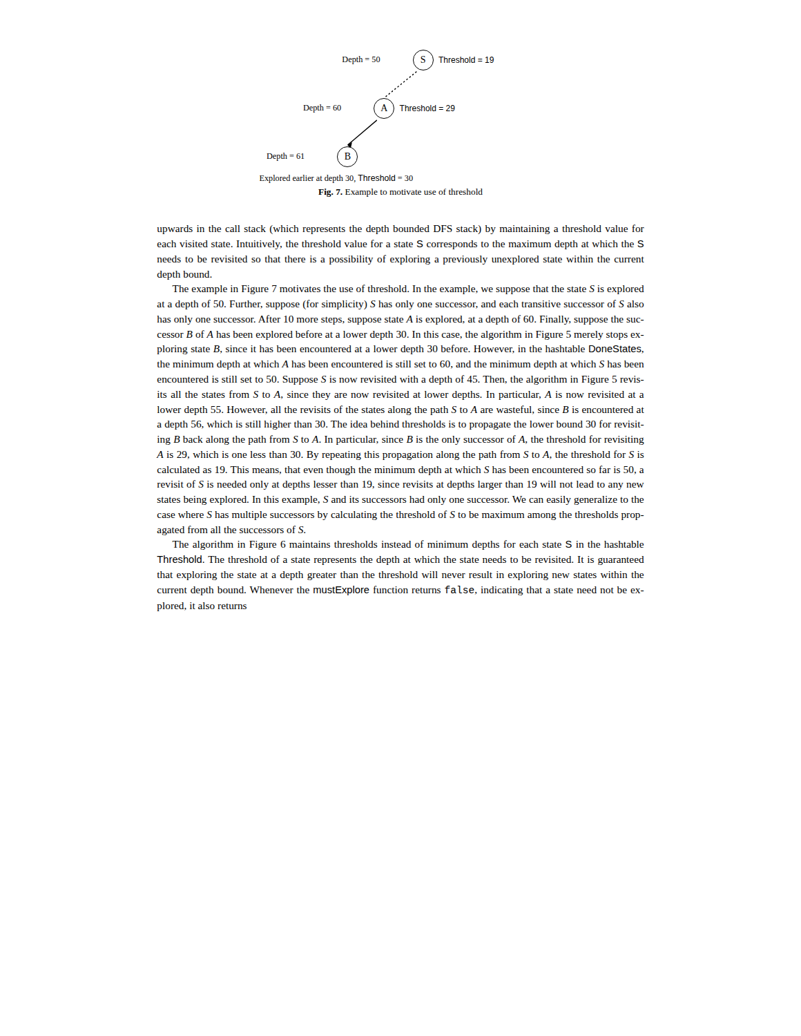S
A
B
Depth = 50
Depth = 60
Depth = 61
Threshold = 19
Threshold = 29
Explored earlier at depth 30, Threshold = 30
Fig. 7. Example to motivate use of threshold
upwards in the call stack (which represents the depth bounded DFS stack) by maintaining a threshold value for each visited state. Intuitively, the threshold value for a state S corresponds to the maximum depth at which the S needs to be revisited so that there is a possibility of exploring a previously unexplored state within the current depth bound.
The example in Figure 7 motivates the use of threshold. In the example, we suppose that the state S is explored at a depth of 50. Further, suppose (for simplicity) S has only one successor, and each transitive successor of S also has only one successor. After 10 more steps, suppose state A is explored, at a depth of 60. Finally, suppose the successor B of A has been explored before at a lower depth 30. In this case, the algorithm in Figure 5 merely stops exploring state B, since it has been encountered at a lower depth 30 before. However, in the hashtable DoneStates, the minimum depth at which A has been encountered is still set to 60, and the minimum depth at which S has been encountered is still set to 50. Suppose S is now revisited with a depth of 45. Then, the algorithm in Figure 5 revisits all the states from S to A, since they are now revisited at lower depths. In particular, A is now revisited at a lower depth 55. However, all the revisits of the states along the path S to A are wasteful, since B is encountered at a depth 56, which is still higher than 30. The idea behind thresholds is to propagate the lower bound 30 for revisiting B back along the path from S to A. In particular, since B is the only successor of A, the threshold for revisiting A is 29, which is one less than 30. By repeating this propagation along the path from S to A, the threshold for S is calculated as 19. This means, that even though the minimum depth at which S has been encountered so far is 50, a revisit of S is needed only at depths lesser than 19, since revisits at depths larger than 19 will not lead to any new states being explored. In this example, S and its successors had only one successor. We can easily generalize to the case where S has multiple successors by calculating the threshold of S to be maximum among the thresholds propagated from all the successors of S.
The algorithm in Figure 6 maintains thresholds instead of minimum depths for each state S in the hashtable Threshold. The threshold of a state represents the depth at which the state needs to be revisited. It is guaranteed that exploring the state at a depth greater than the threshold will never result in exploring new states within the current depth bound. Whenever the mustExplore function returns false, indicating that a state need not be explored, it also returns